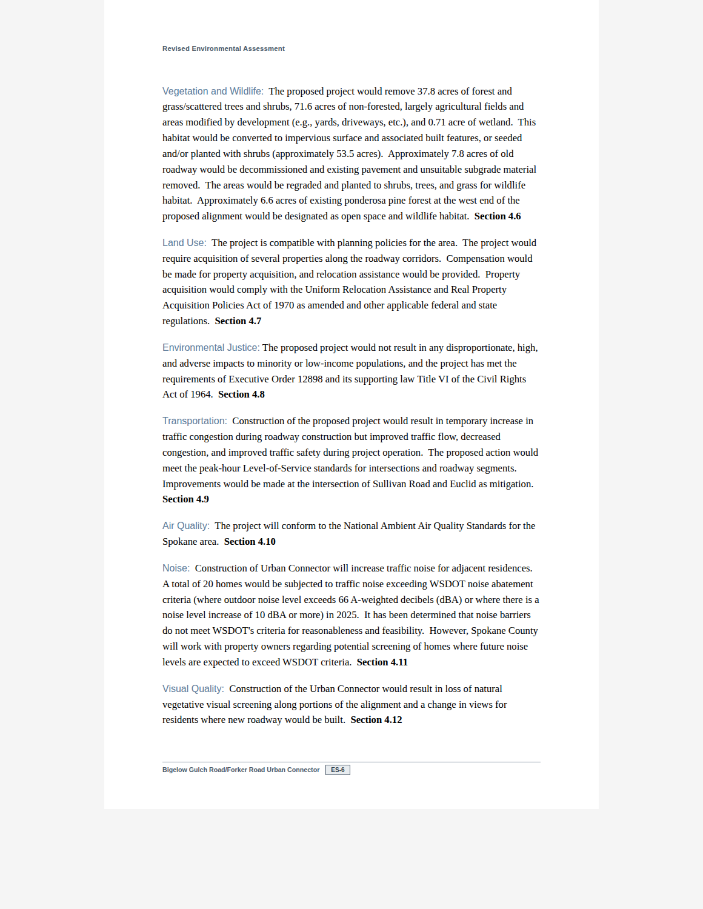Revised Environmental Assessment
Vegetation and Wildlife: The proposed project would remove 37.8 acres of forest and grass/scattered trees and shrubs, 71.6 acres of non-forested, largely agricultural fields and areas modified by development (e.g., yards, driveways, etc.), and 0.71 acre of wetland. This habitat would be converted to impervious surface and associated built features, or seeded and/or planted with shrubs (approximately 53.5 acres). Approximately 7.8 acres of old roadway would be decommissioned and existing pavement and unsuitable subgrade material removed. The areas would be regraded and planted to shrubs, trees, and grass for wildlife habitat. Approximately 6.6 acres of existing ponderosa pine forest at the west end of the proposed alignment would be designated as open space and wildlife habitat. Section 4.6
Land Use: The project is compatible with planning policies for the area. The project would require acquisition of several properties along the roadway corridors. Compensation would be made for property acquisition, and relocation assistance would be provided. Property acquisition would comply with the Uniform Relocation Assistance and Real Property Acquisition Policies Act of 1970 as amended and other applicable federal and state regulations. Section 4.7
Environmental Justice: The proposed project would not result in any disproportionate, high, and adverse impacts to minority or low-income populations, and the project has met the requirements of Executive Order 12898 and its supporting law Title VI of the Civil Rights Act of 1964. Section 4.8
Transportation: Construction of the proposed project would result in temporary increase in traffic congestion during roadway construction but improved traffic flow, decreased congestion, and improved traffic safety during project operation. The proposed action would meet the peak-hour Level-of-Service standards for intersections and roadway segments. Improvements would be made at the intersection of Sullivan Road and Euclid as mitigation. Section 4.9
Air Quality: The project will conform to the National Ambient Air Quality Standards for the Spokane area. Section 4.10
Noise: Construction of Urban Connector will increase traffic noise for adjacent residences. A total of 20 homes would be subjected to traffic noise exceeding WSDOT noise abatement criteria (where outdoor noise level exceeds 66 A-weighted decibels (dBA) or where there is a noise level increase of 10 dBA or more) in 2025. It has been determined that noise barriers do not meet WSDOT's criteria for reasonableness and feasibility. However, Spokane County will work with property owners regarding potential screening of homes where future noise levels are expected to exceed WSDOT criteria. Section 4.11
Visual Quality: Construction of the Urban Connector would result in loss of natural vegetative visual screening along portions of the alignment and a change in views for residents where new roadway would be built. Section 4.12
Bigelow Gulch Road/Forker Road Urban Connector ES-6